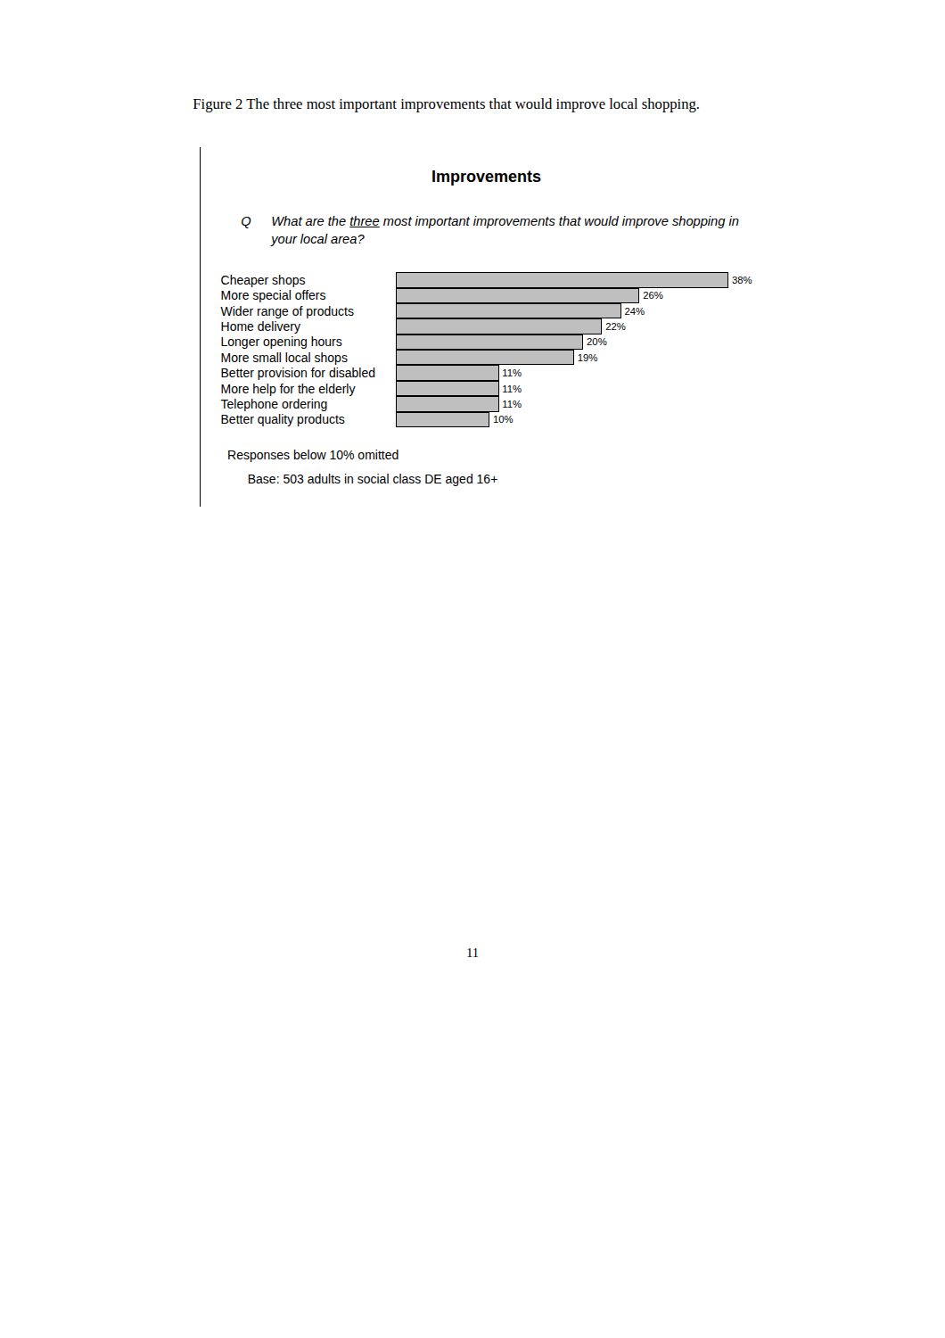Figure 2 The three most important improvements that would improve local shopping.
Improvements
Q What are the three most important improvements that would improve shopping in your local area?
| Cheaper shops | 38% |
| More special offers | 26% |
| Wider range of products | 24% |
| Home delivery | 22% |
| Longer opening hours | 20% |
| More small local shops | 19% |
| Better provision for disabled | 11% |
| More help for the elderly | 11% |
| Telephone ordering | 11% |
| Better quality products | 10% |
Responses below 10% omitted
Base: 503 adults in social class DE aged 16+
11